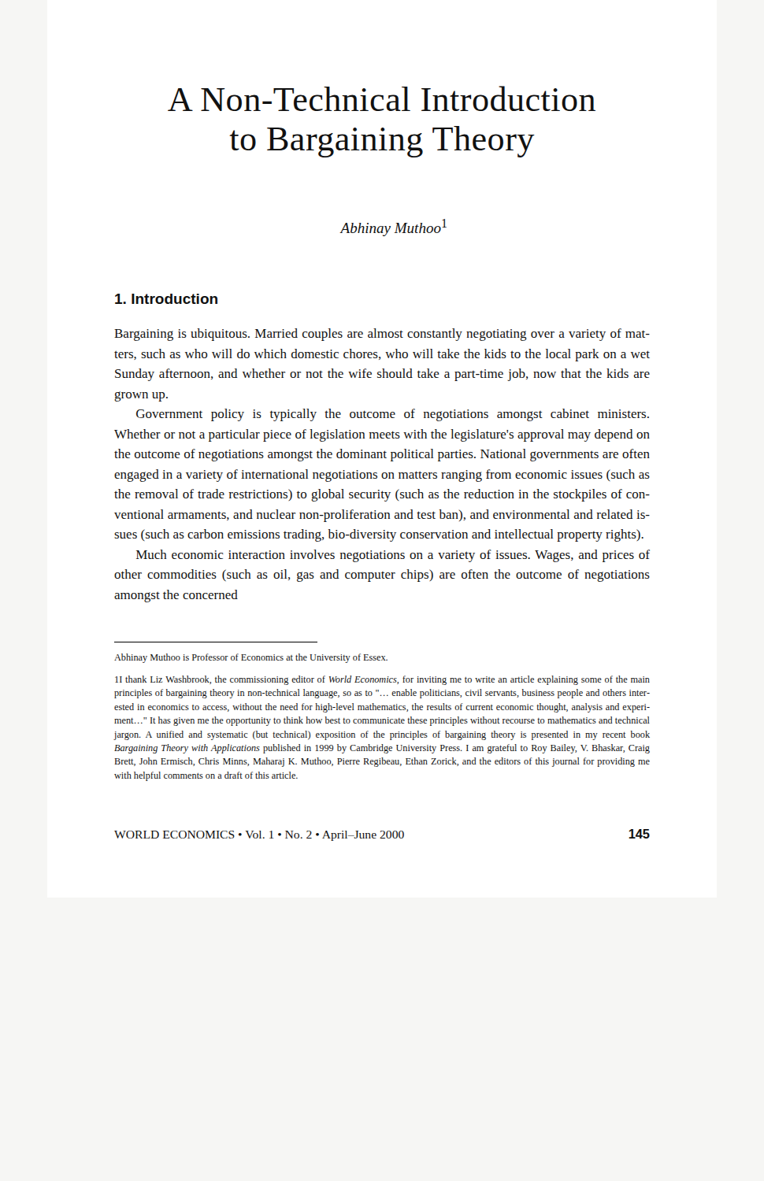A Non-Technical Introduction
to Bargaining Theory
Abhinay Muthoo1
1. Introduction
Bargaining is ubiquitous. Married couples are almost constantly negotiating over a variety of matters, such as who will do which domestic chores, who will take the kids to the local park on a wet Sunday afternoon, and whether or not the wife should take a part-time job, now that the kids are grown up.
Government policy is typically the outcome of negotiations amongst cabinet ministers. Whether or not a particular piece of legislation meets with the legislature's approval may depend on the outcome of negotiations amongst the dominant political parties. National governments are often engaged in a variety of international negotiations on matters ranging from economic issues (such as the removal of trade restrictions) to global security (such as the reduction in the stockpiles of conventional armaments, and nuclear non-proliferation and test ban), and environmental and related issues (such as carbon emissions trading, bio-diversity conservation and intellectual property rights).
Much economic interaction involves negotiations on a variety of issues. Wages, and prices of other commodities (such as oil, gas and computer chips) are often the outcome of negotiations amongst the concerned
Abhinay Muthoo is Professor of Economics at the University of Essex.
1I thank Liz Washbrook, the commissioning editor of World Economics, for inviting me to write an article explaining some of the main principles of bargaining theory in non-technical language, so as to "… enable politicians, civil servants, business people and others interested in economics to access, without the need for high-level mathematics, the results of current economic thought, analysis and experiment…" It has given me the opportunity to think how best to communicate these principles without recourse to mathematics and technical jargon. A unified and systematic (but technical) exposition of the principles of bargaining theory is presented in my recent book Bargaining Theory with Applications published in 1999 by Cambridge University Press. I am grateful to Roy Bailey, V. Bhaskar, Craig Brett, John Ermisch, Chris Minns, Maharaj K. Muthoo, Pierre Regibeau, Ethan Zorick, and the editors of this journal for providing me with helpful comments on a draft of this article.
WORLD ECONOMICS • Vol. 1 • No. 2 • April–June 2000 145